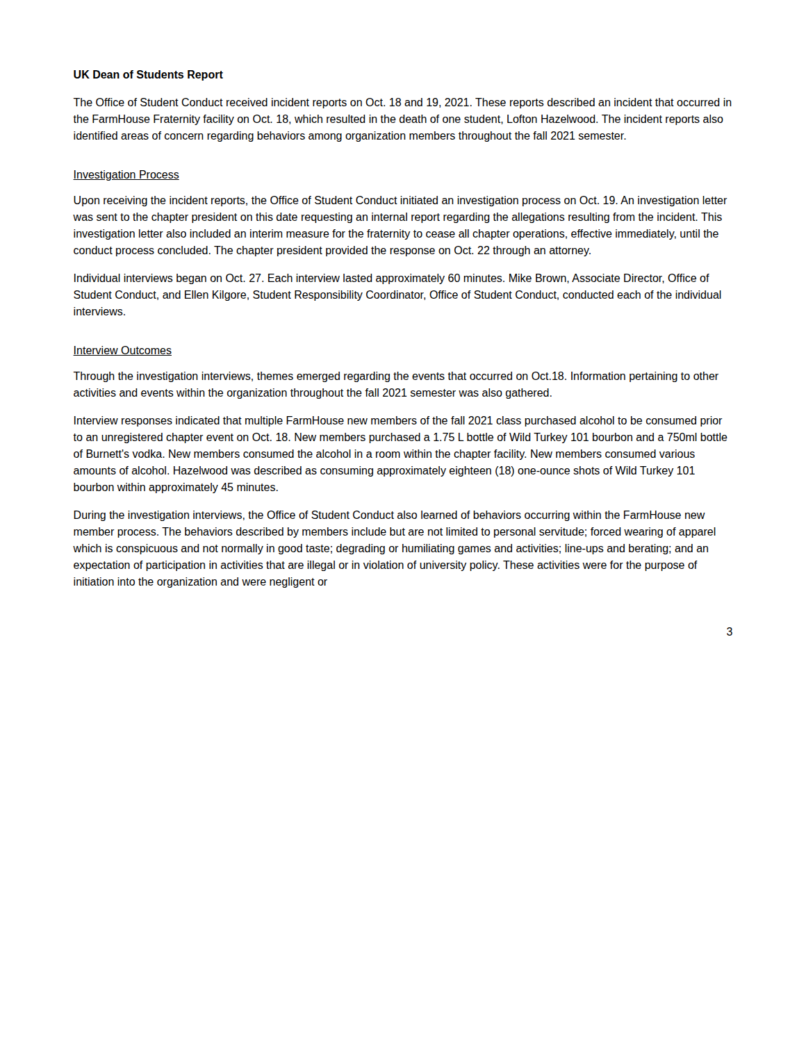UK Dean of Students Report
The Office of Student Conduct received incident reports on Oct. 18 and 19, 2021. These reports described an incident that occurred in the FarmHouse Fraternity facility on Oct. 18, which resulted in the death of one student, Lofton Hazelwood. The incident reports also identified areas of concern regarding behaviors among organization members throughout the fall 2021 semester.
Investigation Process
Upon receiving the incident reports, the Office of Student Conduct initiated an investigation process on Oct. 19. An investigation letter was sent to the chapter president on this date requesting an internal report regarding the allegations resulting from the incident. This investigation letter also included an interim measure for the fraternity to cease all chapter operations, effective immediately, until the conduct process concluded. The chapter president provided the response on Oct. 22 through an attorney.
Individual interviews began on Oct. 27. Each interview lasted approximately 60 minutes. Mike Brown, Associate Director, Office of Student Conduct, and Ellen Kilgore, Student Responsibility Coordinator, Office of Student Conduct, conducted each of the individual interviews.
Interview Outcomes
Through the investigation interviews, themes emerged regarding the events that occurred on Oct.18. Information pertaining to other activities and events within the organization throughout the fall 2021 semester was also gathered.
Interview responses indicated that multiple FarmHouse new members of the fall 2021 class purchased alcohol to be consumed prior to an unregistered chapter event on Oct. 18. New members purchased a 1.75 L bottle of Wild Turkey 101 bourbon and a 750ml bottle of Burnett's vodka. New members consumed the alcohol in a room within the chapter facility. New members consumed various amounts of alcohol. Hazelwood was described as consuming approximately eighteen (18) one-ounce shots of Wild Turkey 101 bourbon within approximately 45 minutes.
During the investigation interviews, the Office of Student Conduct also learned of behaviors occurring within the FarmHouse new member process. The behaviors described by members include but are not limited to personal servitude; forced wearing of apparel which is conspicuous and not normally in good taste; degrading or humiliating games and activities; line-ups and berating; and an expectation of participation in activities that are illegal or in violation of university policy. These activities were for the purpose of initiation into the organization and were negligent or
3